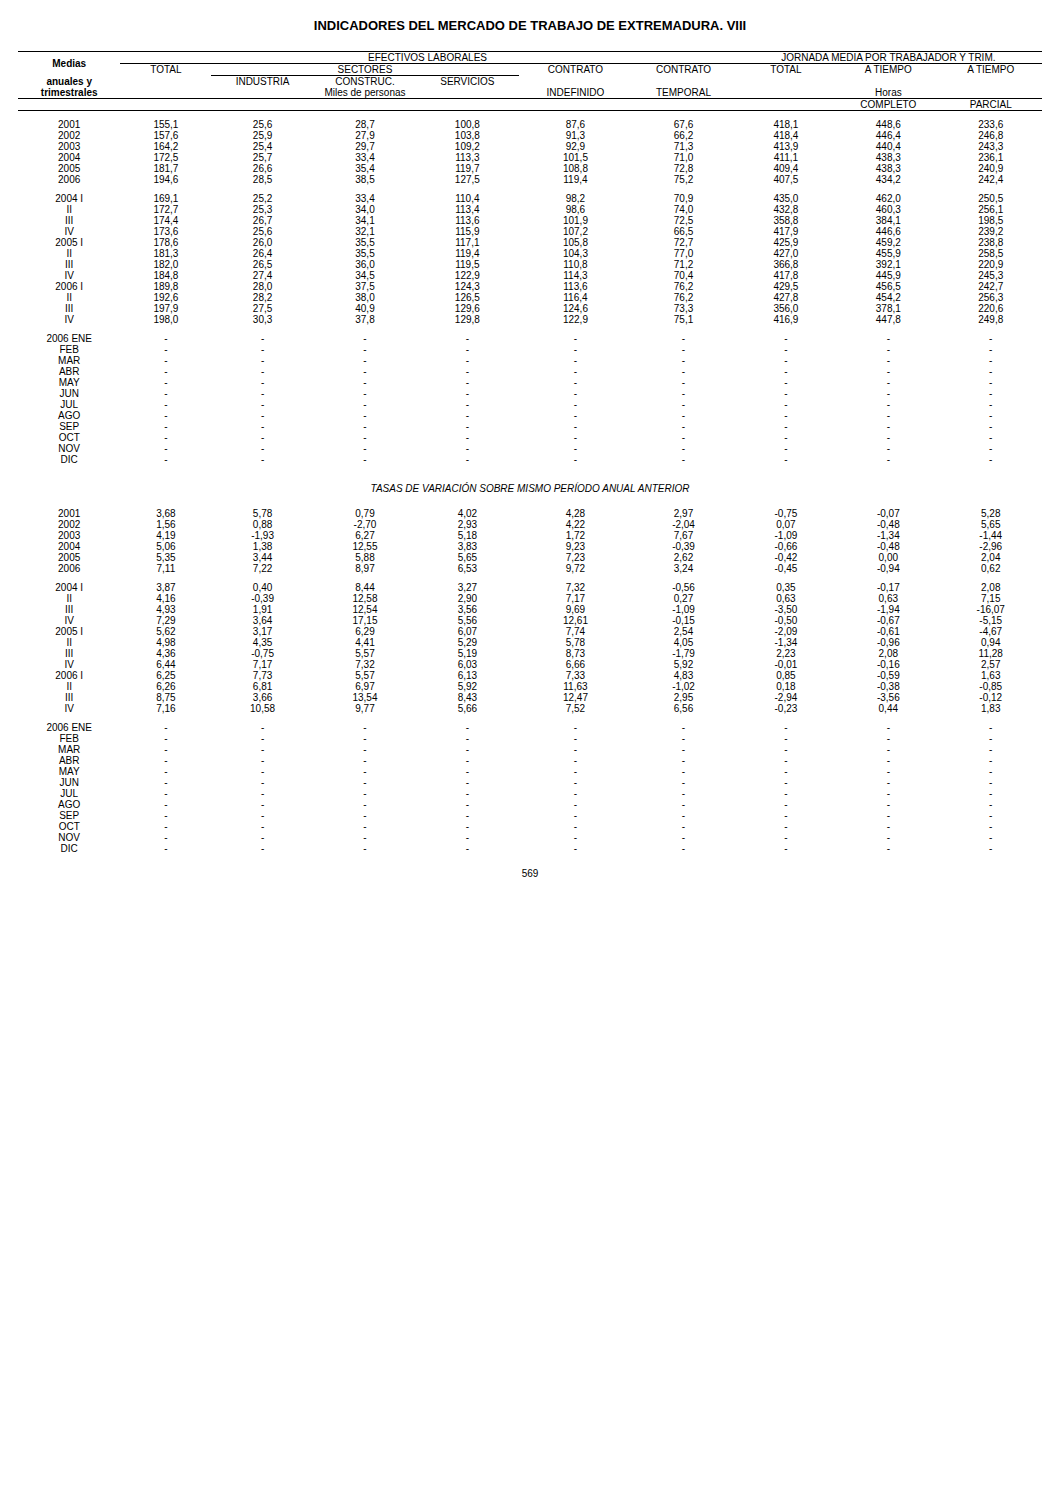INDICADORES DEL MERCADO DE TRABAJO DE EXTREMADURA. VIII
| Medias | EFECTIVOS LABORALES | JORNADA MEDIA POR TRABAJADOR Y TRIM. |
| TOTAL | SECTORES | CONTRATO | CONTRATO | TOTAL | A TIEMPO | A TIEMPO |
| anuales y | INDUSTRIA | CONSTRUC. | SERVICIOS |
| trimestrales | | Miles de personas | INDEFINIDO | TEMPORAL | Horas |
| | | | | | | | | COMPLETO | PARCIAL |
| 2001 | 155,1 | 25,6 | 28,7 | 100,8 | 87,6 | 67,6 | 418,1 | 448,6 | 233,6 |
| 2002 | 157,6 | 25,9 | 27,9 | 103,8 | 91,3 | 66,2 | 418,4 | 446,4 | 246,8 |
| 2003 | 164,2 | 25,4 | 29,7 | 109,2 | 92,9 | 71,3 | 413,9 | 440,4 | 243,3 |
| 2004 | 172,5 | 25,7 | 33,4 | 113,3 | 101,5 | 71,0 | 411,1 | 438,3 | 236,1 |
| 2005 | 181,7 | 26,6 | 35,4 | 119,7 | 108,8 | 72,8 | 409,4 | 438,3 | 240,9 |
| 2006 | 194,6 | 28,5 | 38,5 | 127,5 | 119,4 | 75,2 | 407,5 | 434,2 | 242,4 |
| 2004 I | 169,1 | 25,2 | 33,4 | 110,4 | 98,2 | 70,9 | 435,0 | 462,0 | 250,5 |
| II | 172,7 | 25,3 | 34,0 | 113,4 | 98,6 | 74,0 | 432,8 | 460,3 | 256,1 |
| III | 174,4 | 26,7 | 34,1 | 113,6 | 101,9 | 72,5 | 358,8 | 384,1 | 198,5 |
| IV | 173,6 | 25,6 | 32,1 | 115,9 | 107,2 | 66,5 | 417,9 | 446,6 | 239,2 |
| 2005 I | 178,6 | 26,0 | 35,5 | 117,1 | 105,8 | 72,7 | 425,9 | 459,2 | 238,8 |
| II | 181,3 | 26,4 | 35,5 | 119,4 | 104,3 | 77,0 | 427,0 | 455,9 | 258,5 |
| III | 182,0 | 26,5 | 36,0 | 119,5 | 110,8 | 71,2 | 366,8 | 392,1 | 220,9 |
| IV | 184,8 | 27,4 | 34,5 | 122,9 | 114,3 | 70,4 | 417,8 | 445,9 | 245,3 |
| 2006 I | 189,8 | 28,0 | 37,5 | 124,3 | 113,6 | 76,2 | 429,5 | 456,5 | 242,7 |
| II | 192,6 | 28,2 | 38,0 | 126,5 | 116,4 | 76,2 | 427,8 | 454,2 | 256,3 |
| III | 197,9 | 27,5 | 40,9 | 129,6 | 124,6 | 73,3 | 356,0 | 378,1 | 220,6 |
| IV | 198,0 | 30,3 | 37,8 | 129,8 | 122,9 | 75,1 | 416,9 | 447,8 | 249,8 |
| 2006 ENE | - | - | - | - | - | - | - | - | - |
| FEB | - | - | - | - | - | - | - | - | - |
| MAR | - | - | - | - | - | - | - | - | - |
| ABR | - | - | - | - | - | - | - | - | - |
| MAY | - | - | - | - | - | - | - | - | - |
| JUN | - | - | - | - | - | - | - | - | - |
| JUL | - | - | - | - | - | - | - | - | - |
| AGO | - | - | - | - | - | - | - | - | - |
| SEP | - | - | - | - | - | - | - | - | - |
| OCT | - | - | - | - | - | - | - | - | - |
| NOV | - | - | - | - | - | - | - | - | - |
| DIC | - | - | - | - | - | - | - | - | - |
| TASAS DE VARIACIÓN SOBRE MISMO PERÍODO ANUAL ANTERIOR |
| 2001 | 3,68 | 5,78 | 0,79 | 4,02 | 4,28 | 2,97 | -0,75 | -0,07 | 5,28 |
| 2002 | 1,56 | 0,88 | -2,70 | 2,93 | 4,22 | -2,04 | 0,07 | -0,48 | 5,65 |
| 2003 | 4,19 | -1,93 | 6,27 | 5,18 | 1,72 | 7,67 | -1,09 | -1,34 | -1,44 |
| 2004 | 5,06 | 1,38 | 12,55 | 3,83 | 9,23 | -0,39 | -0,66 | -0,48 | -2,96 |
| 2005 | 5,35 | 3,44 | 5,88 | 5,65 | 7,23 | 2,62 | -0,42 | 0,00 | 2,04 |
| 2006 | 7,11 | 7,22 | 8,97 | 6,53 | 9,72 | 3,24 | -0,45 | -0,94 | 0,62 |
| 2004 I | 3,87 | 0,40 | 8,44 | 3,27 | 7,32 | -0,56 | 0,35 | -0,17 | 2,08 |
| II | 4,16 | -0,39 | 12,58 | 2,90 | 7,17 | 0,27 | 0,63 | 0,63 | 7,15 |
| III | 4,93 | 1,91 | 12,54 | 3,56 | 9,69 | -1,09 | -3,50 | -1,94 | -16,07 |
| IV | 7,29 | 3,64 | 17,15 | 5,56 | 12,61 | -0,15 | -0,50 | -0,67 | -5,15 |
| 2005 I | 5,62 | 3,17 | 6,29 | 6,07 | 7,74 | 2,54 | -2,09 | -0,61 | -4,67 |
| II | 4,98 | 4,35 | 4,41 | 5,29 | 5,78 | 4,05 | -1,34 | -0,96 | 0,94 |
| III | 4,36 | -0,75 | 5,57 | 5,19 | 8,73 | -1,79 | 2,23 | 2,08 | 11,28 |
| IV | 6,44 | 7,17 | 7,32 | 6,03 | 6,66 | 5,92 | -0,01 | -0,16 | 2,57 |
| 2006 I | 6,25 | 7,73 | 5,57 | 6,13 | 7,33 | 4,83 | 0,85 | -0,59 | 1,63 |
| II | 6,26 | 6,81 | 6,97 | 5,92 | 11,63 | -1,02 | 0,18 | -0,38 | -0,85 |
| III | 8,75 | 3,66 | 13,54 | 8,43 | 12,47 | 2,95 | -2,94 | -3,56 | -0,12 |
| IV | 7,16 | 10,58 | 9,77 | 5,66 | 7,52 | 6,56 | -0,23 | 0,44 | 1,83 |
| 2006 ENE | - | - | - | - | - | - | - | - | - |
| FEB | - | - | - | - | - | - | - | - | - |
| MAR | - | - | - | - | - | - | - | - | - |
| ABR | - | - | - | - | - | - | - | - | - |
| MAY | - | - | - | - | - | - | - | - | - |
| JUN | - | - | - | - | - | - | - | - | - |
| JUL | - | - | - | - | - | - | - | - | - |
| AGO | - | - | - | - | - | - | - | - | - |
| SEP | - | - | - | - | - | - | - | - | - |
| OCT | - | - | - | - | - | - | - | - | - |
| NOV | - | - | - | - | - | - | - | - | - |
| DIC | - | - | - | - | - | - | - | - | - |
569